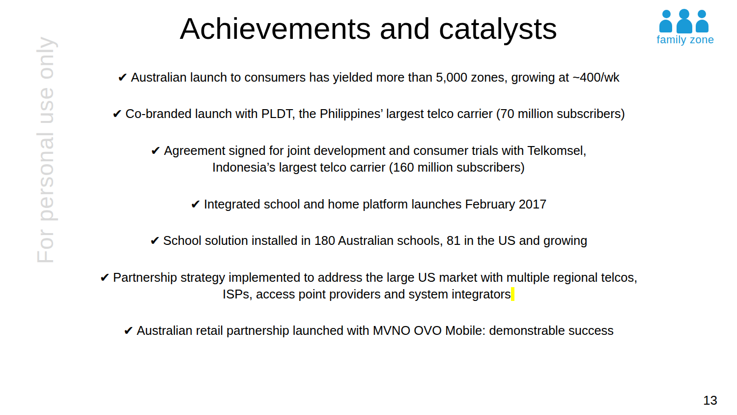For personal use only
Achievements and catalysts
family zone
✔Australian launch to consumers has yielded more than 5,000 zones, growing at ~400/wk
✔Co-branded launch with PLDT, the Philippines’ largest telco carrier (70 million subscribers)
✔Agreement signed for joint development and consumer trials with Telkomsel,
Indonesia’s largest telco carrier (160 million subscribers)
✔Integrated school and home platform launches February 2017
✔School solution installed in 180 Australian schools, 81 in the US and growing
✔Partnership strategy implemented to address the large US market with multiple regional telcos,
ISPs, access point providers and system integrators
✔Australian retail partnership launched with MVNO OVO Mobile: demonstrable success
13